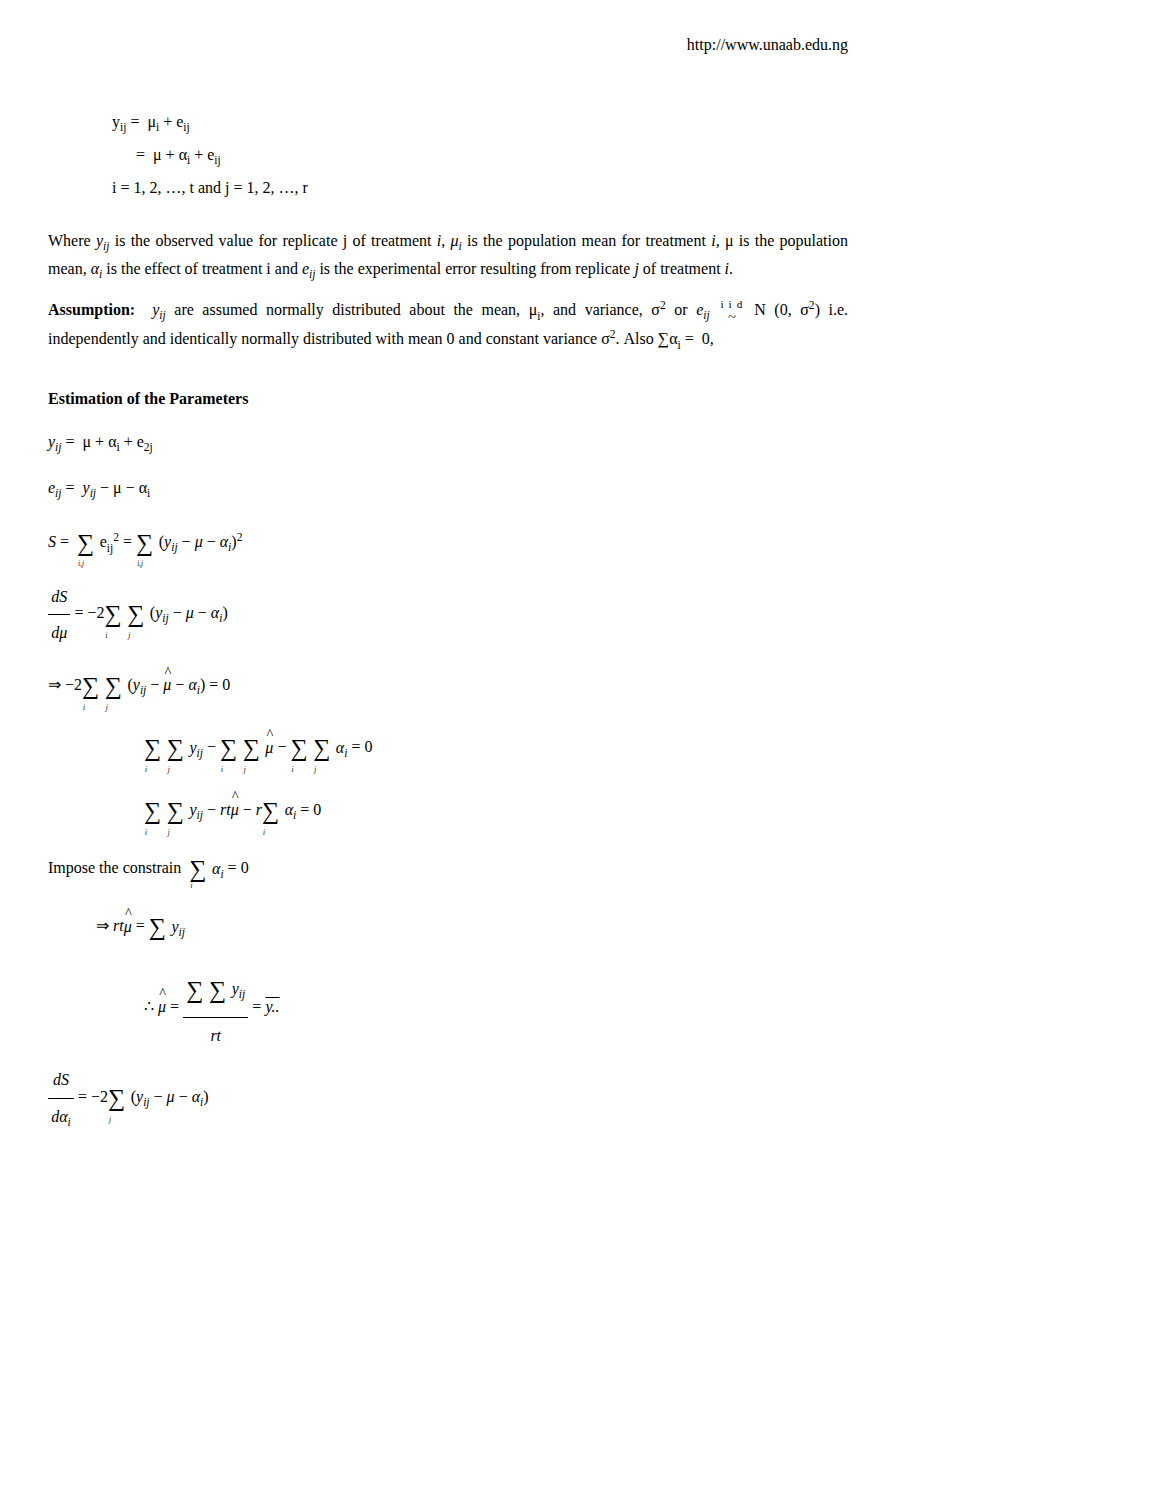http://www.unaab.edu.ng
yij = μi + eij
= μ + αi + eij
i = 1, 2, …, t and j = 1, 2, …, r
Where yij is the observed value for replicate j of treatment i, μi is the population mean for treatment i, μ is the population mean, αi is the effect of treatment i and eij is the experimental error resulting from replicate j of treatment i.
Assumption: yij are assumed normally distributed about the mean, μi, and variance, σ2 or eij i i d~ N (0, σ2) i.e. independently and identically normally distributed with mean 0 and constant variance σ2. Also ∑αi = 0,
Estimation of the Parameters
yij = μ + αi + e2j
eij = yij − μ − αi
S = ∑i,jeij2 = ∑i,j(yij − μ − αi)2
dS dμ = −2∑i∑j(yij − μ − αi)
⇒ −2∑i∑j(yij − μ − αi) = 0
∑i∑j yij − ∑i∑j μ − ∑i∑j αi = 0
∑i∑j yij − rt μ − r∑i αi = 0
Impose the constrain ∑i αi = 0
⇒ rt μ = ∑yij
∴ μ = ∑∑yij rt = y..
dS dαi = −2∑j(yij − μ − αi)